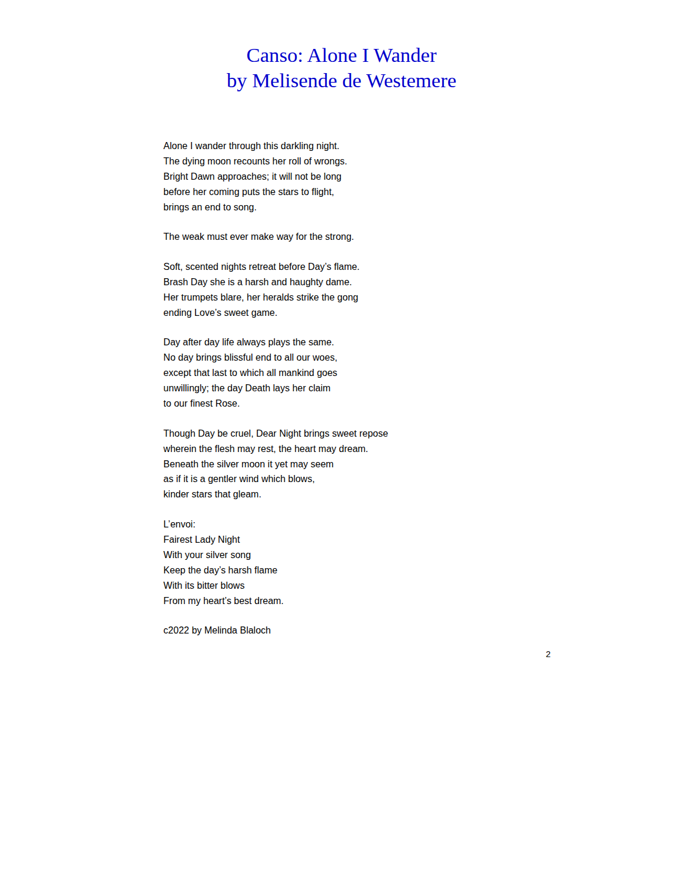Canso: Alone I Wander
by Melisende de Westemere
Alone I wander through this darkling night.
The dying moon recounts her roll of wrongs.
Bright Dawn approaches; it will not be long
before her coming puts the stars to flight,
brings an end to song.
The weak must ever make way for the strong.
Soft, scented nights retreat before Day’s flame.
Brash Day she is a harsh and haughty dame.
Her trumpets blare, her heralds strike the gong
ending Love’s sweet game.
Day after day life always plays the same.
No day brings blissful end to all our woes,
except that last to which all mankind goes
unwillingly; the day Death lays her claim
to our finest Rose.
Though Day be cruel, Dear Night brings sweet repose
wherein the flesh may rest, the heart may dream.
Beneath the silver moon it yet may seem
as if it is a gentler wind which blows,
kinder stars that gleam.
L’envoi:
Fairest Lady Night
With your silver song
Keep the day’s harsh flame
With its bitter blows
From my heart’s best dream.
c2022 by Melinda Blaloch
2